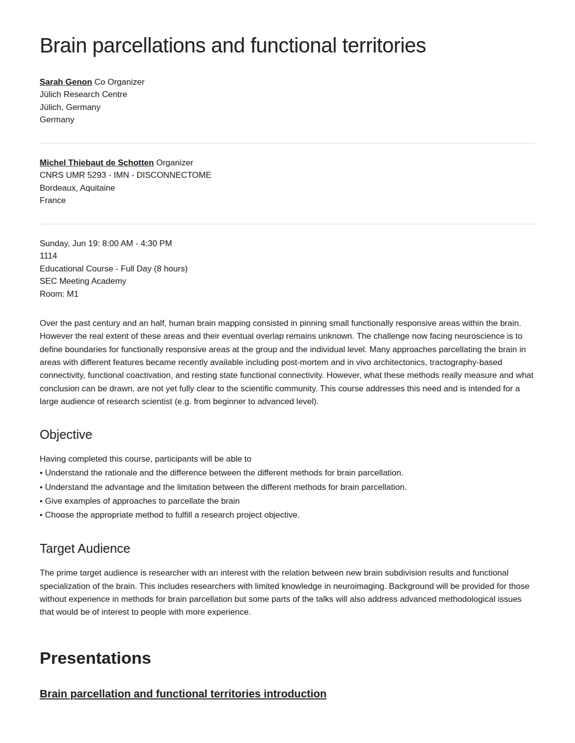Brain parcellations and functional territories
Sarah Genon Co Organizer
Jülich Research Centre
Jülich, Germany
Germany
Michel Thiebaut de Schotten Organizer
CNRS UMR 5293 - IMN - DISCONNECTOME
Bordeaux, Aquitaine
France
Sunday, Jun 19: 8:00 AM - 4:30 PM
1114
Educational Course - Full Day (8 hours)
SEC Meeting Academy
Room: M1
Over the past century and an half, human brain mapping consisted in pinning small functionally responsive areas within the brain. However the real extent of these areas and their eventual overlap remains unknown. The challenge now facing neuroscience is to define boundaries for functionally responsive areas at the group and the individual level. Many approaches parcellating the brain in areas with different features became recently available including post-mortem and in vivo architectonics, tractography-based connectivity, functional coactivation, and resting state functional connectivity. However, what these methods really measure and what conclusion can be drawn, are not yet fully clear to the scientific community. This course addresses this need and is intended for a large audience of research scientist (e.g. from beginner to advanced level).
Objective
Having completed this course, participants will be able to
• Understand the rationale and the difference between the different methods for brain parcellation.
• Understand the advantage and the limitation between the different methods for brain parcellation.
• Give examples of approaches to parcellate the brain
• Choose the appropriate method to fulfill a research project objective.
Target Audience
The prime target audience is researcher with an interest with the relation between new brain subdivision results and functional specialization of the brain. This includes researchers with limited knowledge in neuroimaging. Background will be provided for those without experience in methods for brain parcellation but some parts of the talks will also address advanced methodological issues that would be of interest to people with more experience.
Presentations
Brain parcellation and functional territories introduction